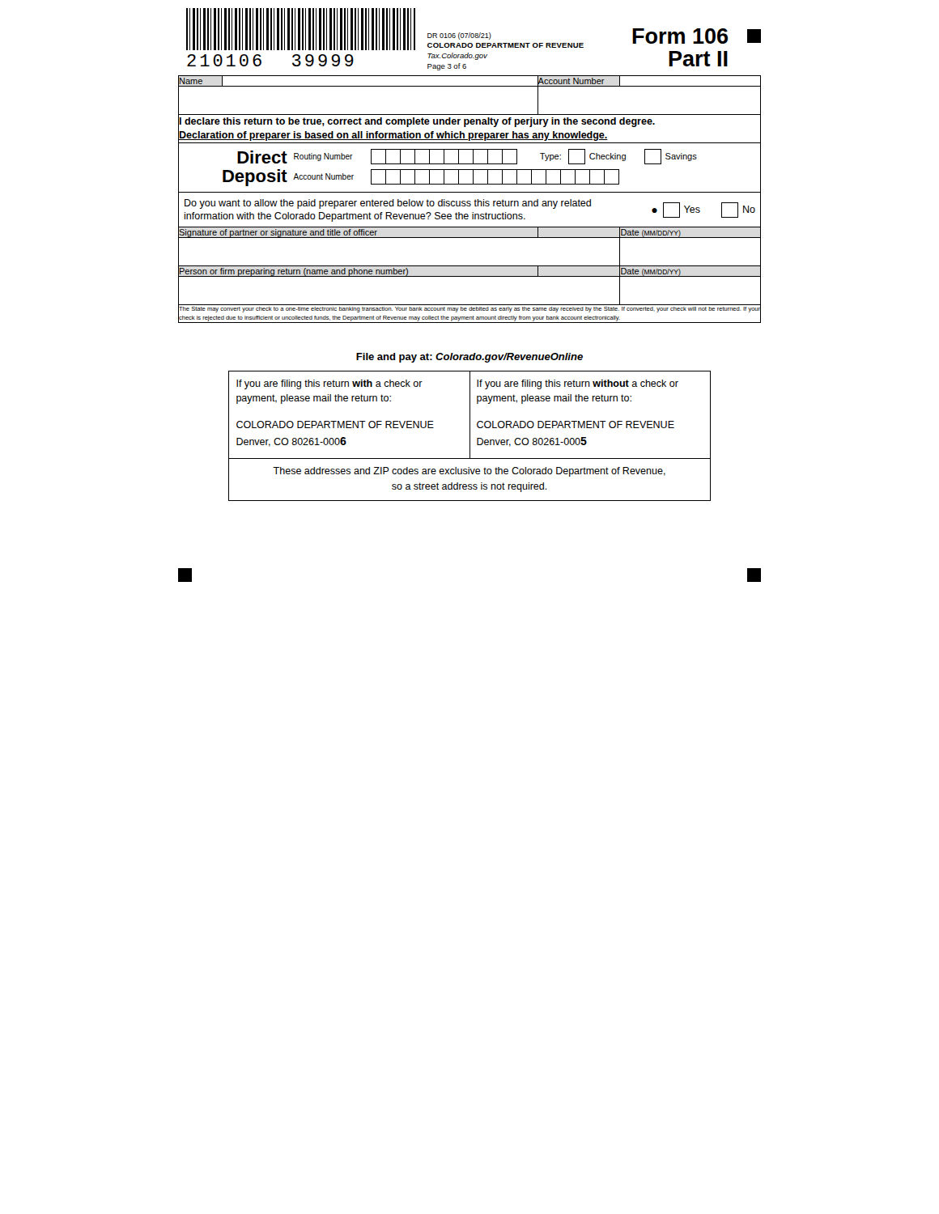210106 39999
DR 0106 (07/08/21)
COLORADO DEPARTMENT OF REVENUE
Tax.Colorado.gov
Page 3 of 6
Form 106
Part II
| Name | | Account Number | |
| I declare this return to be true, correct and complete under penalty of perjury in the second degree. Declaration of preparer is based on all information of which preparer has any knowledge. |
| Direct Deposit Routing Number Type: Checking Savings Account Number |
| Do you want to allow the paid preparer entered below to discuss this return and any related information with the Colorado Department of Revenue? See the instructions. ● Yes No |
| Signature of partner or signature and title of officer | | Date (MM/DD/YY) |
| Person or firm preparing return (name and phone number) | | Date (MM/DD/YY) |
| The State may convert your check to a one-time electronic banking transaction. Your bank account may be debited as early as the same day received by the State. If converted, your check will not be returned. If your check is rejected due to insufficient or uncollected funds, the Department of Revenue may collect the payment amount directly from your bank account electronically. |
File and pay at: Colorado.gov/RevenueOnline
| If you are filing this return with a check or payment, please mail the return to: COLORADO DEPARTMENT OF REVENUE Denver, CO 80261-000 6 | If you are filing this return without a check or payment, please mail the return to: COLORADO DEPARTMENT OF REVENUE Denver, CO 80261-000 5 |
| These addresses and ZIP codes are exclusive to the Colorado Department of Revenue, so a street address is not required. |